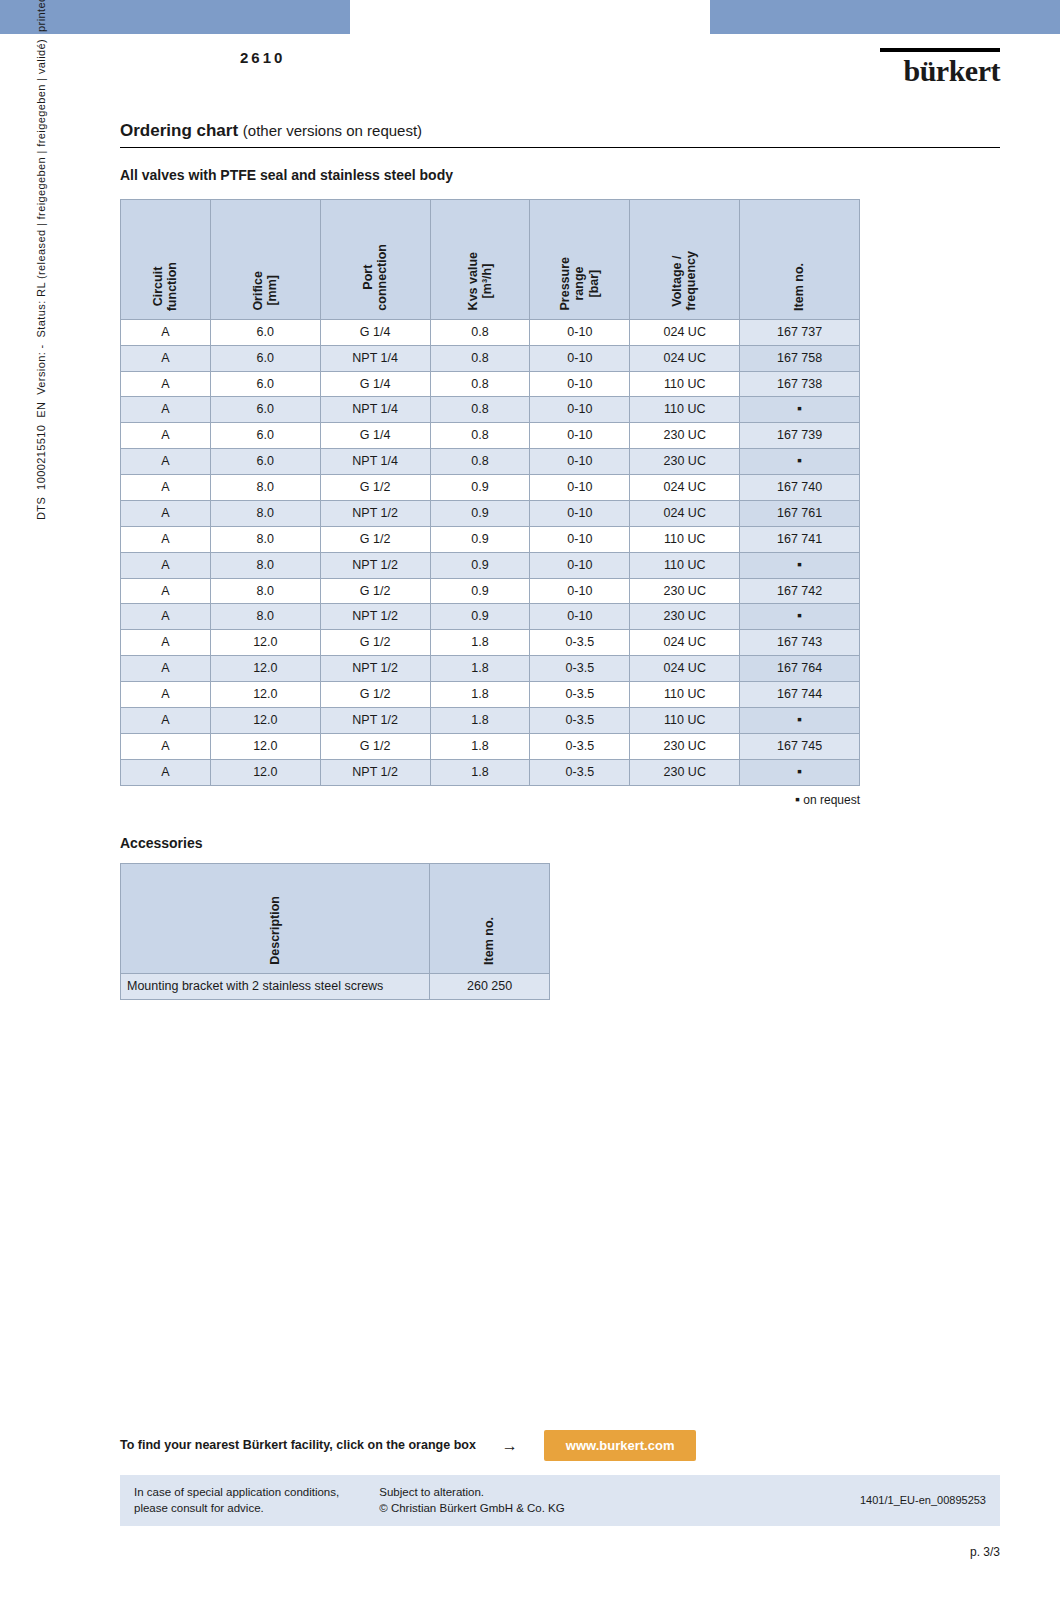2610
bürkert
DTS 1000215510 EN Version: - Status: RL (released | freigegeben | freigegeben | validé) printed: 19.01.2015
Ordering chart (other versions on request)
All valves with PTFE seal and stainless steel body
| Circuit function | Orifice [mm] | Port connection | Kvs value [m³/h] | Pressure range [bar] | Voltage / frequency | Item no. |
| --- | --- | --- | --- | --- | --- | --- |
| A | 6.0 | G 1/4 | 0.8 | 0-10 | 024 UC | 167 737 |
| A | 6.0 | NPT 1/4 | 0.8 | 0-10 | 024 UC | 167 758 |
| A | 6.0 | G 1/4 | 0.8 | 0-10 | 110 UC | 167 738 |
| A | 6.0 | NPT 1/4 | 0.8 | 0-10 | 110 UC | ▪ |
| A | 6.0 | G 1/4 | 0.8 | 0-10 | 230 UC | 167 739 |
| A | 6.0 | NPT 1/4 | 0.8 | 0-10 | 230 UC | ▪ |
| A | 8.0 | G 1/2 | 0.9 | 0-10 | 024 UC | 167 740 |
| A | 8.0 | NPT 1/2 | 0.9 | 0-10 | 024 UC | 167 761 |
| A | 8.0 | G 1/2 | 0.9 | 0-10 | 110 UC | 167 741 |
| A | 8.0 | NPT 1/2 | 0.9 | 0-10 | 110 UC | ▪ |
| A | 8.0 | G 1/2 | 0.9 | 0-10 | 230 UC | 167 742 |
| A | 8.0 | NPT 1/2 | 0.9 | 0-10 | 230 UC | ▪ |
| A | 12.0 | G 1/2 | 1.8 | 0-3.5 | 024 UC | 167 743 |
| A | 12.0 | NPT 1/2 | 1.8 | 0-3.5 | 024 UC | 167 764 |
| A | 12.0 | G 1/2 | 1.8 | 0-3.5 | 110 UC | 167 744 |
| A | 12.0 | NPT 1/2 | 1.8 | 0-3.5 | 110 UC | ▪ |
| A | 12.0 | G 1/2 | 1.8 | 0-3.5 | 230 UC | 167 745 |
| A | 12.0 | NPT 1/2 | 1.8 | 0-3.5 | 230 UC | ▪ |
▪ on request
Accessories
| Description | Item no. |
| --- | --- |
| Mounting bracket with 2 stainless steel screws | 260 250 |
To find your nearest Bürkert facility, click on the orange box → www.burkert.com
In case of special application conditions,
please consult for advice.
Subject to alteration.
© Christian Bürkert GmbH & Co. KG
1401/1_EU-en_00895253
p. 3/3